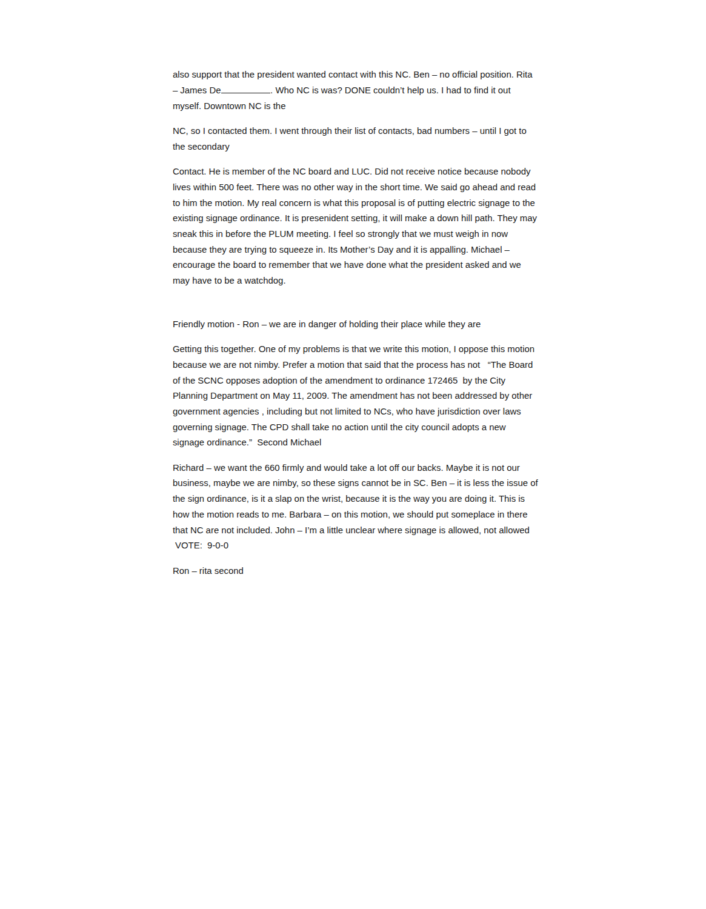also support that the president wanted contact with this NC. Ben – no official position. Rita – James De . Who NC is was? DONE couldn’t help us. I had to find it out myself. Downtown NC is the
NC, so I contacted them. I went through their list of contacts, bad numbers – until I got to the secondary
Contact. He is member of the NC board and LUC. Did not receive notice because nobody lives within 500 feet. There was no other way in the short time. We said go ahead and read to him the motion. My real concern is what this proposal is of putting electric signage to the existing signage ordinance. It is presenident setting, it will make a down hill path. They may sneak this in before the PLUM meeting. I feel so strongly that we must weigh in now because they are trying to squeeze in. Its Mother’s Day and it is appalling. Michael – encourage the board to remember that we have done what the president asked and we may have to be a watchdog.
Friendly motion - Ron – we are in danger of holding their place while they are
Getting this together. One of my problems is that we write this motion, I oppose this motion because we are not nimby. Prefer a motion that said that the process has not “The Board of the SCNC opposes adoption of the amendment to ordinance 172465 by the City Planning Department on May 11, 2009. The amendment has not been addressed by other government agencies , including but not limited to NCs, who have jurisdiction over laws governing signage. The CPD shall take no action until the city council adopts a new signage ordinance.” Second Michael
Richard – we want the 660 firmly and would take a lot off our backs. Maybe it is not our business, maybe we are nimby, so these signs cannot be in SC. Ben – it is less the issue of the sign ordinance, is it a slap on the wrist, because it is the way you are doing it. This is how the motion reads to me. Barbara – on this motion, we should put someplace in there that NC are not included. John – I’m a little unclear where signage is allowed, not allowed VOTE: 9-0-0
Ron – rita second